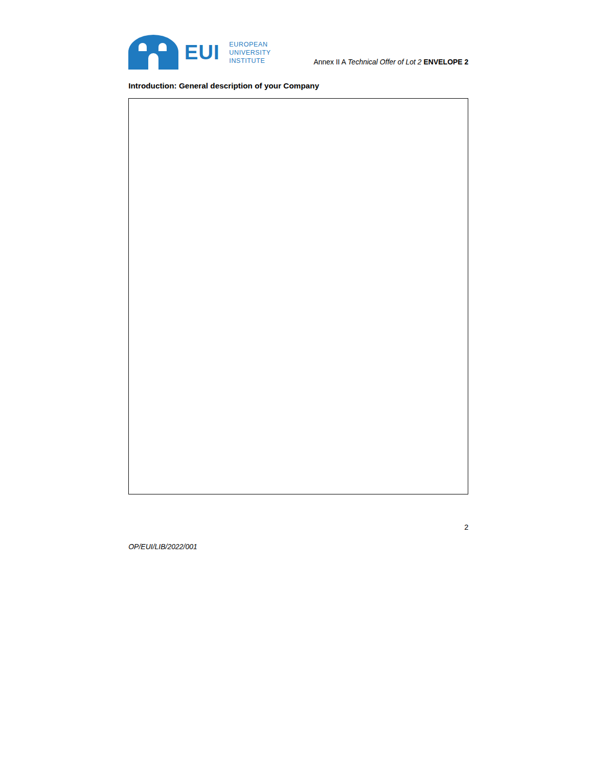EUI
European
University
Institute
Annex II A Technical Offer of Lot 2 ENVELOPE 2
Introduction: General description of your Company
2
OP/EUI/LIB/2022/001